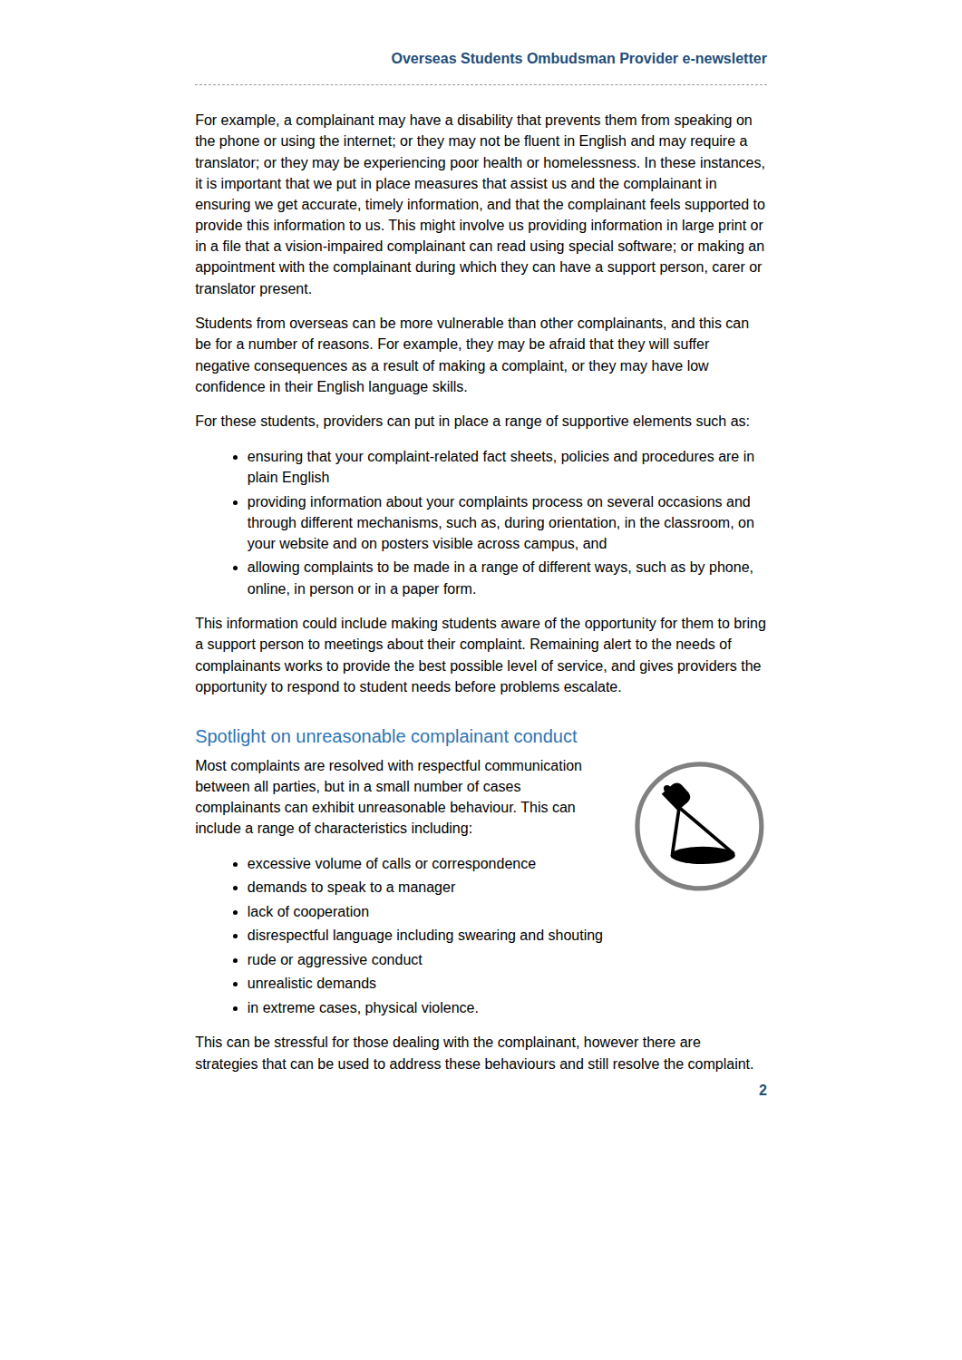Overseas Students Ombudsman Provider e-newsletter
For example, a complainant may have a disability that prevents them from speaking on the phone or using the internet; or they may not be fluent in English and may require a translator; or they may be experiencing poor health or homelessness. In these instances, it is important that we put in place measures that assist us and the complainant in ensuring we get accurate, timely information, and that the complainant feels supported to provide this information to us. This might involve us providing information in large print or in a file that a vision-impaired complainant can read using special software; or making an appointment with the complainant during which they can have a support person, carer or translator present.
Students from overseas can be more vulnerable than other complainants, and this can be for a number of reasons. For example, they may be afraid that they will suffer negative consequences as a result of making a complaint, or they may have low confidence in their English language skills.
For these students, providers can put in place a range of supportive elements such as:
ensuring that your complaint-related fact sheets, policies and procedures are in plain English
providing information about your complaints process on several occasions and through different mechanisms, such as, during orientation, in the classroom, on your website and on posters visible across campus, and
allowing complaints to be made in a range of different ways, such as by phone, online, in person or in a paper form.
This information could include making students aware of the opportunity for them to bring a support person to meetings about their complaint. Remaining alert to the needs of complainants works to provide the best possible level of service, and gives providers the opportunity to respond to student needs before problems escalate.
Spotlight on unreasonable complainant conduct
Most complaints are resolved with respectful communication between all parties, but in a small number of cases complainants can exhibit unreasonable behaviour. This can include a range of characteristics including:
excessive volume of calls or correspondence
demands to speak to a manager
lack of cooperation
disrespectful language including swearing and shouting
rude or aggressive conduct
unrealistic demands
in extreme cases, physical violence.
This can be stressful for those dealing with the complainant, however there are strategies that can be used to address these behaviours and still resolve the complaint.
2